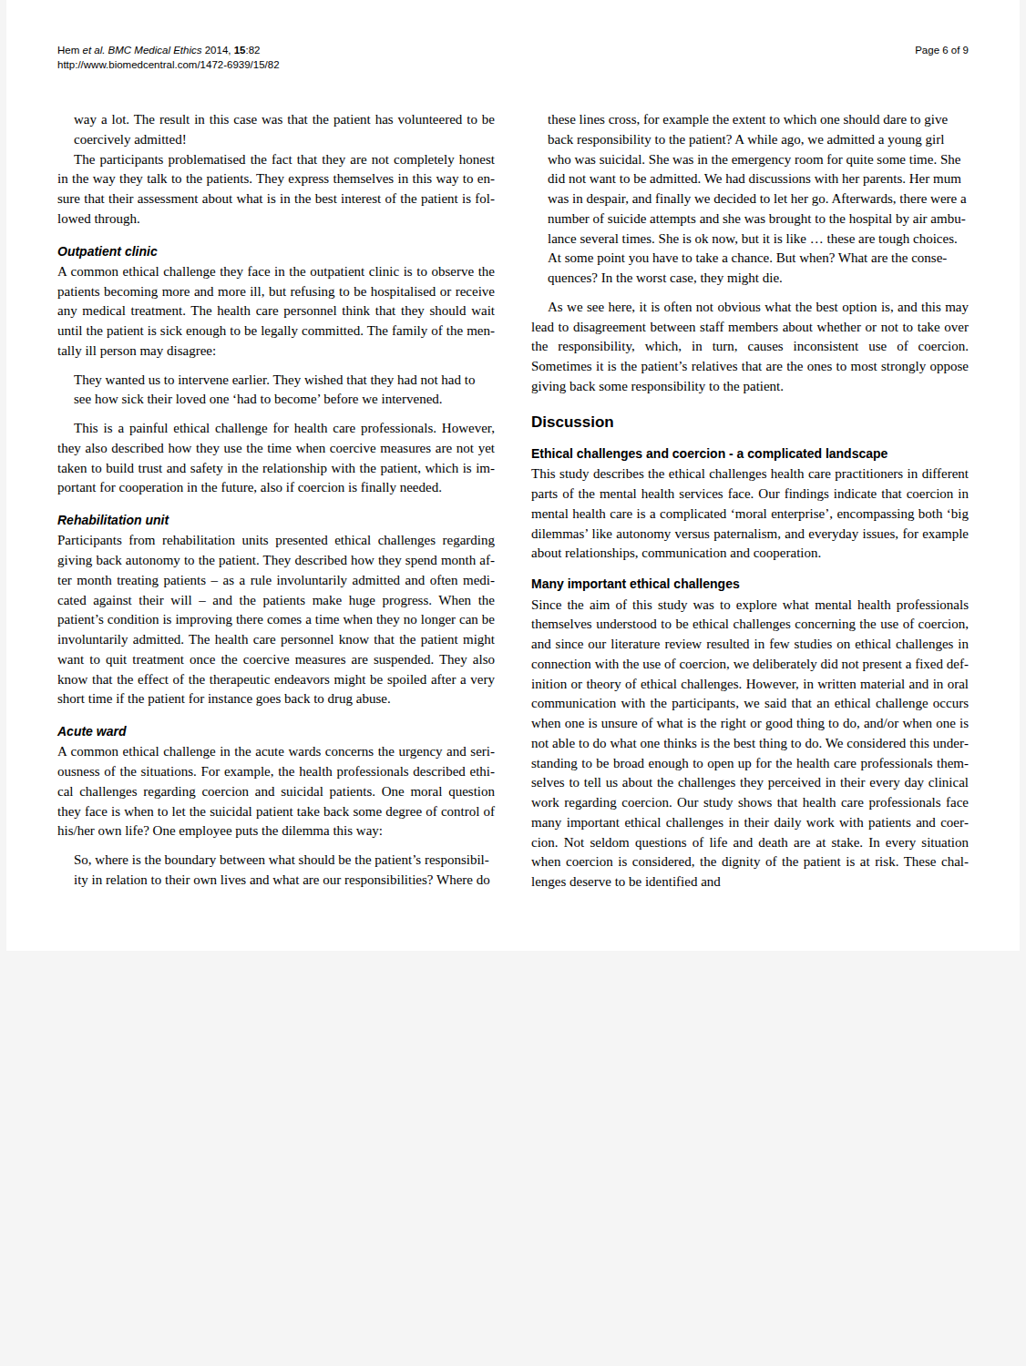Hem et al. BMC Medical Ethics 2014, 15:82
http://www.biomedcentral.com/1472-6939/15/82
Page 6 of 9
way a lot. The result in this case was that the patient has volunteered to be coercively admitted!
The participants problematised the fact that they are not completely honest in the way they talk to the patients. They express themselves in this way to ensure that their assessment about what is in the best interest of the patient is followed through.
Outpatient clinic
A common ethical challenge they face in the outpatient clinic is to observe the patients becoming more and more ill, but refusing to be hospitalised or receive any medical treatment. The health care personnel think that they should wait until the patient is sick enough to be legally committed. The family of the mentally ill person may disagree:
They wanted us to intervene earlier. They wished that they had not had to see how sick their loved one ‘had to become’ before we intervened.
This is a painful ethical challenge for health care professionals. However, they also described how they use the time when coercive measures are not yet taken to build trust and safety in the relationship with the patient, which is important for cooperation in the future, also if coercion is finally needed.
Rehabilitation unit
Participants from rehabilitation units presented ethical challenges regarding giving back autonomy to the patient. They described how they spend month after month treating patients – as a rule involuntarily admitted and often medicated against their will – and the patients make huge progress. When the patient’s condition is improving there comes a time when they no longer can be involuntarily admitted. The health care personnel know that the patient might want to quit treatment once the coercive measures are suspended. They also know that the effect of the therapeutic endeavors might be spoiled after a very short time if the patient for instance goes back to drug abuse.
Acute ward
A common ethical challenge in the acute wards concerns the urgency and seriousness of the situations. For example, the health professionals described ethical challenges regarding coercion and suicidal patients. One moral question they face is when to let the suicidal patient take back some degree of control of his/her own life? One employee puts the dilemma this way:
So, where is the boundary between what should be the patient’s responsibility in relation to their own lives and what are our responsibilities? Where do these lines cross, for example the extent to which one should dare to give back responsibility to the patient? A while ago, we admitted a young girl who was suicidal. She was in the emergency room for quite some time. She did not want to be admitted. We had discussions with her parents. Her mum was in despair, and finally we decided to let her go. Afterwards, there were a number of suicide attempts and she was brought to the hospital by air ambulance several times. She is ok now, but it is like … these are tough choices. At some point you have to take a chance. But when? What are the consequences? In the worst case, they might die.
As we see here, it is often not obvious what the best option is, and this may lead to disagreement between staff members about whether or not to take over the responsibility, which, in turn, causes inconsistent use of coercion. Sometimes it is the patient’s relatives that are the ones to most strongly oppose giving back some responsibility to the patient.
Discussion
Ethical challenges and coercion - a complicated landscape
This study describes the ethical challenges health care practitioners in different parts of the mental health services face. Our findings indicate that coercion in mental health care is a complicated ‘moral enterprise’, encompassing both ‘big dilemmas’ like autonomy versus paternalism, and everyday issues, for example about relationships, communication and cooperation.
Many important ethical challenges
Since the aim of this study was to explore what mental health professionals themselves understood to be ethical challenges concerning the use of coercion, and since our literature review resulted in few studies on ethical challenges in connection with the use of coercion, we deliberately did not present a fixed definition or theory of ethical challenges. However, in written material and in oral communication with the participants, we said that an ethical challenge occurs when one is unsure of what is the right or good thing to do, and/or when one is not able to do what one thinks is the best thing to do. We considered this understanding to be broad enough to open up for the health care professionals themselves to tell us about the challenges they perceived in their every day clinical work regarding coercion. Our study shows that health care professionals face many important ethical challenges in their daily work with patients and coercion. Not seldom questions of life and death are at stake. In every situation when coercion is considered, the dignity of the patient is at risk. These challenges deserve to be identified and